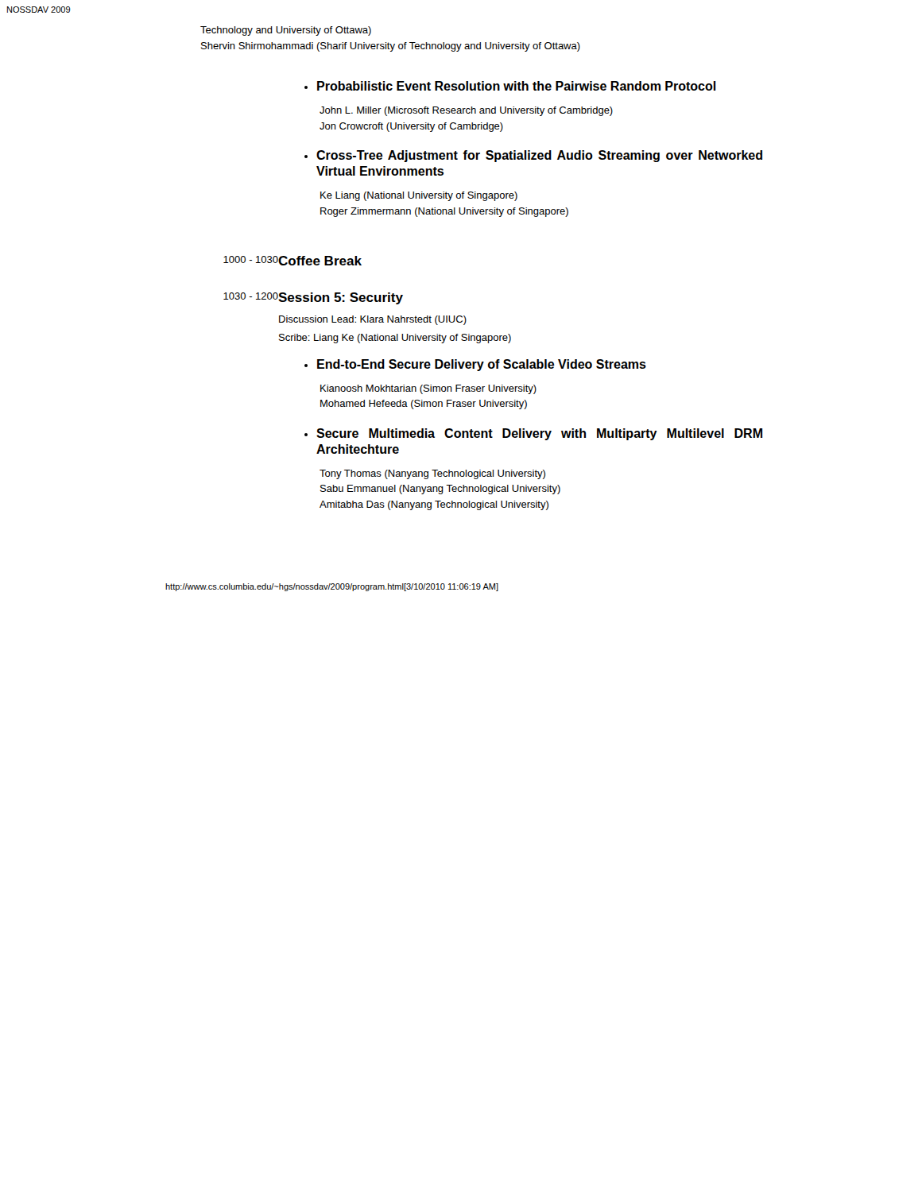NOSSDAV 2009
Technology and University of Ottawa)
Shervin Shirmohammadi (Sharif University of Technology and University of Ottawa)
| | Probabilistic Event Resolution with the Pairwise Random Protocol John L. Miller (Microsoft Research and University of Cambridge) Jon Crowcroft (University of Cambridge) Cross-Tree Adjustment for Spatialized Audio Streaming over Networked Virtual Environments Ke Liang (National University of Singapore) Roger Zimmermann (National University of Singapore) |
| 1000 - 1030 | Coffee Break |
| 1030 - 1200 | Session 5: Security Discussion Lead: Klara Nahrstedt (UIUC) Scribe: Liang Ke (National University of Singapore) End-to-End Secure Delivery of Scalable Video Streams Kianoosh Mokhtarian (Simon Fraser University) Mohamed Hefeeda (Simon Fraser University) Secure Multimedia Content Delivery with Multiparty Multilevel DRM Architechture Tony Thomas (Nanyang Technological University) Sabu Emmanuel (Nanyang Technological University) Amitabha Das (Nanyang Technological University) |
http://www.cs.columbia.edu/~hgs/nossdav/2009/program.html[3/10/2010 11:06:19 AM]